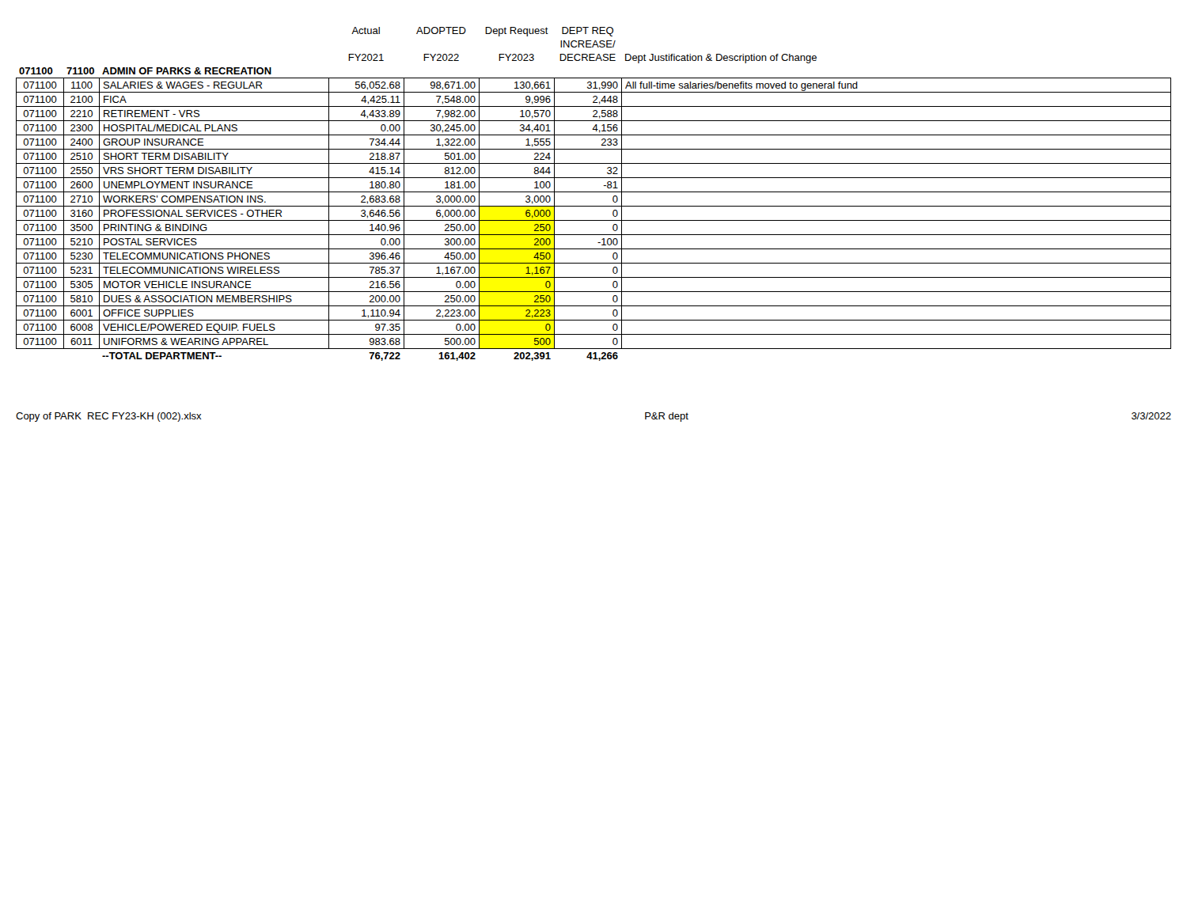| | | | Actual | ADOPTED | Dept Request | DEPT REQ | |
| | | | | | | INCREASE/ | |
| | | | FY2021 | FY2022 | FY2023 | DECREASE | Dept Justification & Description of Change |
| 071100 | 71100 | ADMIN OF PARKS & RECREATION | | | | | |
| 071100 | 1100 | SALARIES & WAGES - REGULAR | 56,052.68 | 98,671.00 | 130,661 | 31,990 | All full-time salaries/benefits moved to general fund |
| 071100 | 2100 | FICA | 4,425.11 | 7,548.00 | 9,996 | 2,448 | |
| 071100 | 2210 | RETIREMENT - VRS | 4,433.89 | 7,982.00 | 10,570 | 2,588 | |
| 071100 | 2300 | HOSPITAL/MEDICAL PLANS | 0.00 | 30,245.00 | 34,401 | 4,156 | |
| 071100 | 2400 | GROUP INSURANCE | 734.44 | 1,322.00 | 1,555 | 233 | |
| 071100 | 2510 | SHORT TERM DISABILITY | 218.87 | 501.00 | 224 | | |
| 071100 | 2550 | VRS SHORT TERM DISABILITY | 415.14 | 812.00 | 844 | 32 | |
| 071100 | 2600 | UNEMPLOYMENT INSURANCE | 180.80 | 181.00 | 100 | -81 | |
| 071100 | 2710 | WORKERS' COMPENSATION INS. | 2,683.68 | 3,000.00 | 3,000 | 0 | |
| 071100 | 3160 | PROFESSIONAL SERVICES - OTHER | 3,646.56 | 6,000.00 | 6,000 | 0 | |
| 071100 | 3500 | PRINTING & BINDING | 140.96 | 250.00 | 250 | 0 | |
| 071100 | 5210 | POSTAL SERVICES | 0.00 | 300.00 | 200 | -100 | |
| 071100 | 5230 | TELECOMMUNICATIONS PHONES | 396.46 | 450.00 | 450 | 0 | |
| 071100 | 5231 | TELECOMMUNICATIONS WIRELESS | 785.37 | 1,167.00 | 1,167 | 0 | |
| 071100 | 5305 | MOTOR VEHICLE INSURANCE | 216.56 | 0.00 | 0 | 0 | |
| 071100 | 5810 | DUES & ASSOCIATION MEMBERSHIPS | 200.00 | 250.00 | 250 | 0 | |
| 071100 | 6001 | OFFICE SUPPLIES | 1,110.94 | 2,223.00 | 2,223 | 0 | |
| 071100 | 6008 | VEHICLE/POWERED EQUIP. FUELS | 97.35 | 0.00 | 0 | 0 | |
| 071100 | 6011 | UNIFORMS & WEARING APPAREL | 983.68 | 500.00 | 500 | 0 | |
| | | --TOTAL DEPARTMENT-- | 76,722 | 161,402 | 202,391 | 41,266 | |
Copy of PARK REC FY23-KH (002).xlsx P&R dept 3/3/2022